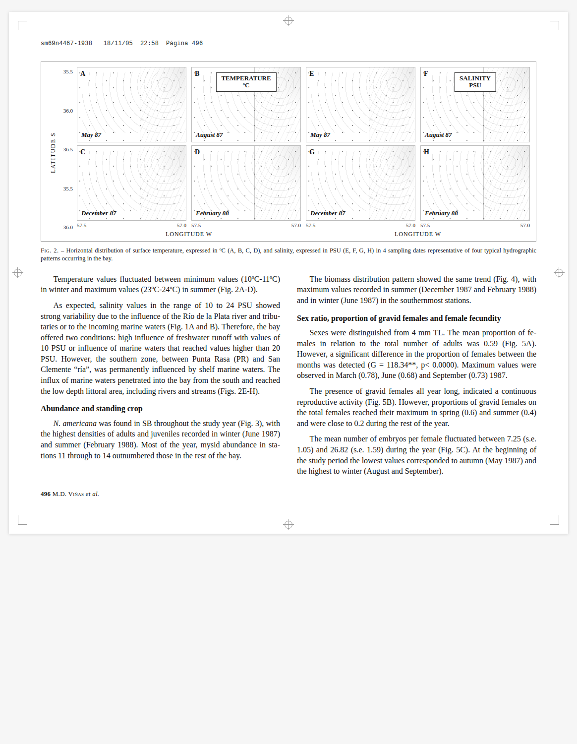sm69n4467-1938 18/11/05 22:58 Página 496
LATITUDE S
35.5 36.0 36.5 35.5 36.0
A May 87
B TEMPERATURE
ºC August 87
E May 87
F SALINITY
PSU August 87
C December 87
D February 88
G December 87
H February 88
57.557.0
57.557.0
57.557.0
57.557.0
LONGITUDE W
LONGITUDE W
Fig. 2. – Horizontal distribution of surface temperature, expressed in ºC (A, B, C, D), and salinity, expressed in PSU (E, F, G, H) in 4 sampling dates representative of four typical hydrographic patterns occurring in the bay.
Temperature values fluctuated between minimum values (10ºC-11ºC) in winter and maximum values (23ºC-24ºC) in summer (Fig. 2A-D).
As expected, salinity values in the range of 10 to 24 PSU showed strong variability due to the influence of the Río de la Plata river and tributaries or to the incoming marine waters (Fig. 1A and B). Therefore, the bay offered two conditions: high influence of freshwater runoff with values of 10 PSU or influence of marine waters that reached values higher than 20 PSU. However, the southern zone, between Punta Rasa (PR) and San Clemente “ría”, was permanently influenced by shelf marine waters. The influx of marine waters penetrated into the bay from the south and reached the low depth littoral area, including rivers and streams (Figs. 2E-H).
Abundance and standing crop
N. americana was found in SB throughout the study year (Fig. 3), with the highest densities of adults and juveniles recorded in winter (June 1987) and summer (February 1988). Most of the year, mysid abundance in stations 11 through to 14 outnumbered those in the rest of the bay.
The biomass distribution pattern showed the same trend (Fig. 4), with maximum values recorded in summer (December 1987 and February 1988) and in winter (June 1987) in the southernmost stations.
Sex ratio, proportion of gravid females and female fecundity
Sexes were distinguished from 4 mm TL. The mean proportion of females in relation to the total number of adults was 0.59 (Fig. 5A). However, a significant difference in the proportion of females between the months was detected (G = 118.34**, p< 0.0000). Maximum values were observed in March (0.78), June (0.68) and September (0.73) 1987.
The presence of gravid females all year long, indicated a continuous reproductive activity (Fig. 5B). However, proportions of gravid females on the total females reached their maximum in spring (0.6) and summer (0.4) and were close to 0.2 during the rest of the year.
The mean number of embryos per female fluctuated between 7.25 (s.e. 1.05) and 26.82 (s.e. 1.59) during the year (Fig. 5C). At the beginning of the study period the lowest values corresponded to autumn (May 1987) and the highest to winter (August and September).
496 M.D. Viñas et al.